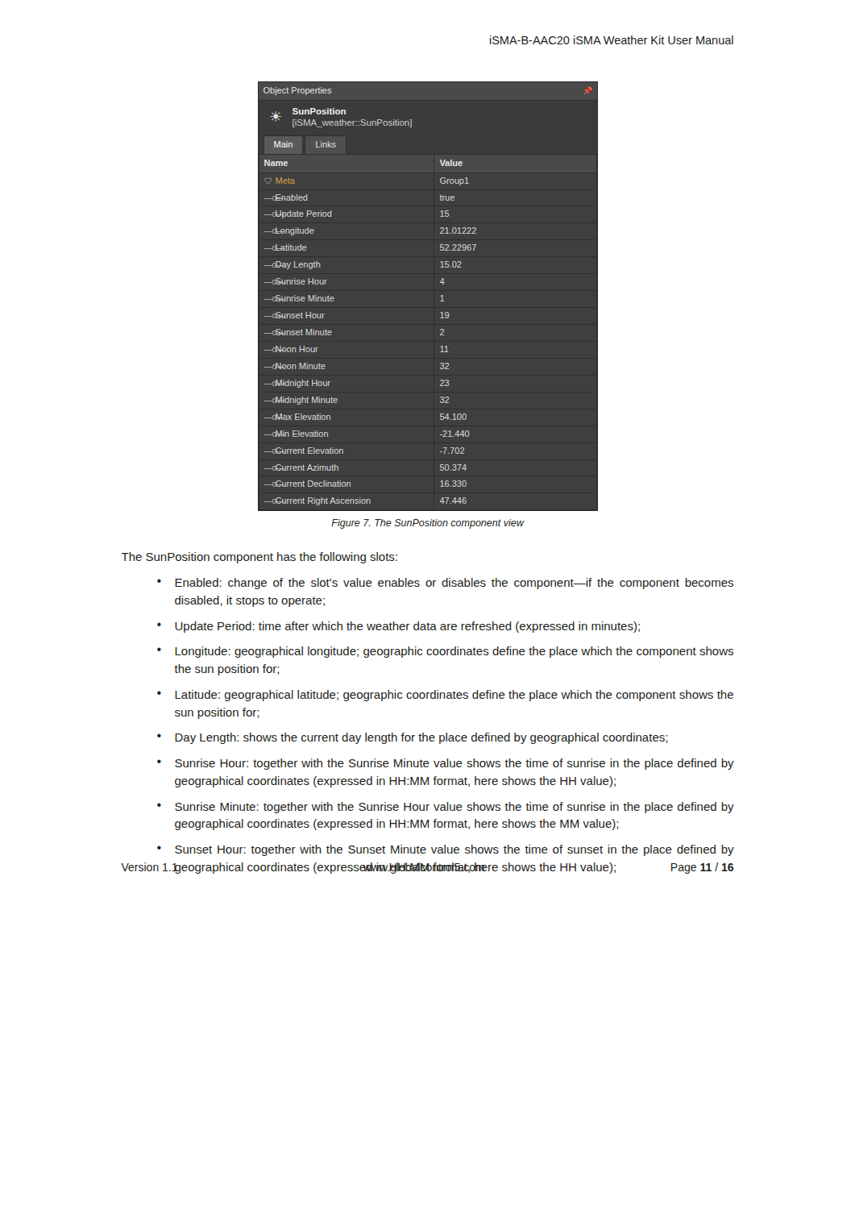iSMA-B-AAC20 iSMA Weather Kit User Manual
Object Properties 📌
☀
SunPosition
[iSMA_weather::SunPosition]
Main
Links
| Name | Value |
| --- | --- |
| 🛡 Meta | Group1 |
| —o— Enabled | true |
| —o— Update Period | 15 |
| —o— Longitude | 21.01222 |
| —o— Latitude | 52.22967 |
| —o— Day Length | 15.02 |
| —o— Sunrise Hour | 4 |
| —o— Sunrise Minute | 1 |
| —o— Sunset Hour | 19 |
| —o— Sunset Minute | 2 |
| —o— Noon Hour | 11 |
| —o— Noon Minute | 32 |
| —o— Midnight Hour | 23 |
| —o— Midnight Minute | 32 |
| —o— Max Elevation | 54.100 |
| —o— Min Elevation | -21.440 |
| —o— Current Elevation | -7.702 |
| —o— Current Azimuth | 50.374 |
| —o— Current Declination | 16.330 |
| —o— Current Right Ascension | 47.446 |
Figure 7. The SunPosition component view
The SunPosition component has the following slots:
Enabled: change of the slot's value enables or disables the component—if the component becomes disabled, it stops to operate;
Update Period: time after which the weather data are refreshed (expressed in minutes);
Longitude: geographical longitude; geographic coordinates define the place which the component shows the sun position for;
Latitude: geographical latitude; geographic coordinates define the place which the component shows the sun position for;
Day Length: shows the current day length for the place defined by geographical coordinates;
Sunrise Hour: together with the Sunrise Minute value shows the time of sunrise in the place defined by geographical coordinates (expressed in HH:MM format, here shows the HH value);
Sunrise Minute: together with the Sunrise Hour value shows the time of sunrise in the place defined by geographical coordinates (expressed in HH:MM format, here shows the MM value);
Sunset Hour: together with the Sunset Minute value shows the time of sunset in the place defined by geographical coordinates (expressed in HH:MM format, here shows the HH value);
Version 1.1 www.globalcontrol5.com Page 11 / 16